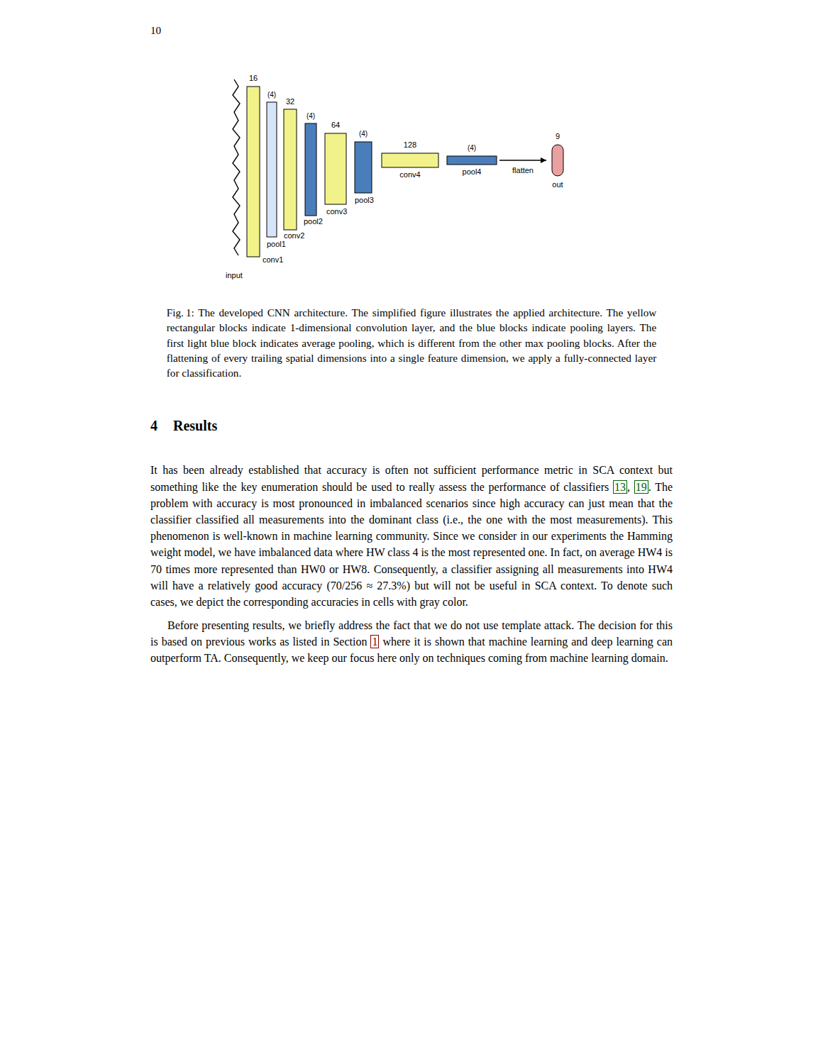10
input 16 conv1 (4) pool1 32 conv2 (4) pool2 64 conv3 (4) pool3 128 conv4 (4) pool4 flatten 9 out
Fig. 1: The developed CNN architecture. The simplified figure illustrates the applied architecture. The yellow rectangular blocks indicate 1-dimensional convolution layer, and the blue blocks indicate pooling layers. The first light blue block indicates average pooling, which is different from the other max pooling blocks. After the flattening of every trailing spatial dimensions into a single feature dimension, we apply a fully-connected layer for classification.
4 Results
It has been already established that accuracy is often not sufficient performance metric in SCA context but something like the key enumeration should be used to really assess the performance of classifiers 13, 19. The problem with accuracy is most pronounced in imbalanced scenarios since high accuracy can just mean that the classifier classified all measurements into the dominant class (i.e., the one with the most measurements). This phenomenon is well-known in machine learning community. Since we consider in our experiments the Hamming weight model, we have imbalanced data where HW class 4 is the most represented one. In fact, on average HW4 is 70 times more represented than HW0 or HW8. Consequently, a classifier assigning all measurements into HW4 will have a relatively good accuracy (70/256 ≈ 27.3%) but will not be useful in SCA context. To denote such cases, we depict the corresponding accuracies in cells with gray color.
Before presenting results, we briefly address the fact that we do not use template attack. The decision for this is based on previous works as listed in Section 1 where it is shown that machine learning and deep learning can outperform TA. Consequently, we keep our focus here only on techniques coming from machine learning domain.